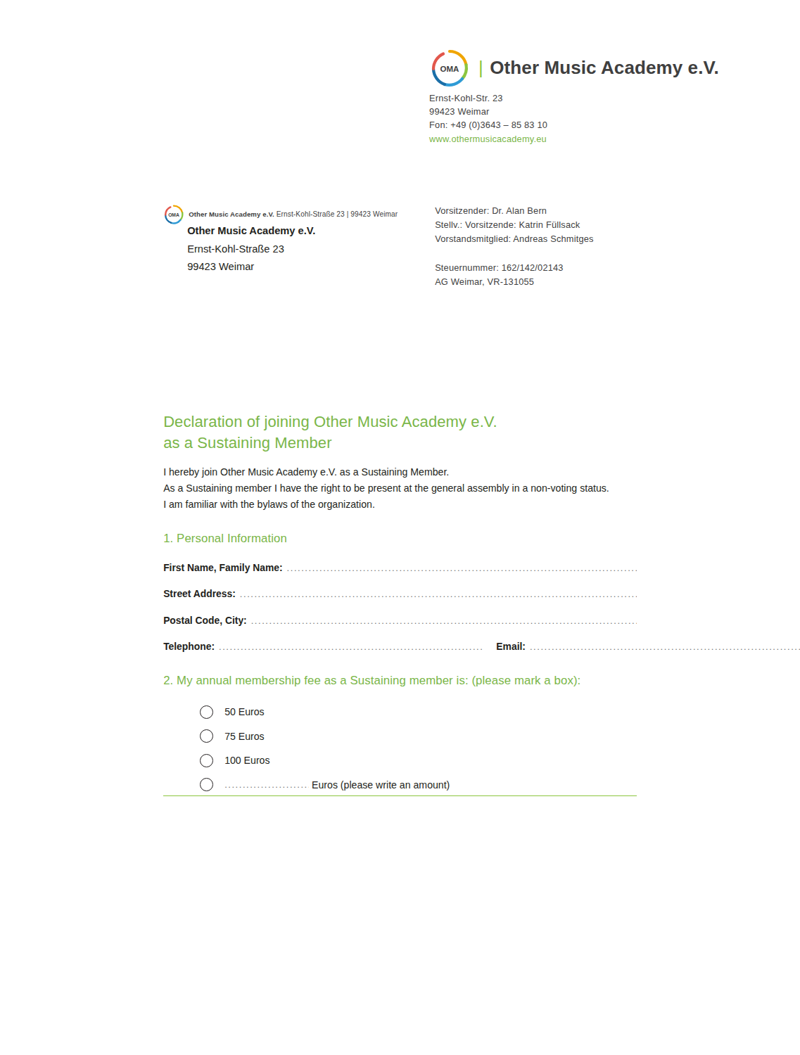OMA
| Other Music Academy e.V.
Ernst-Kohl-Str. 23
99423 Weimar
Fon: +49 (0)3643 – 85 83 10
www.othermusicacademy.eu
OMA
Other Music Academy e.V. Ernst-Kohl-Straße 23 | 99423 Weimar
Other Music Academy e.V.
Ernst-Kohl-Straße 23
99423 Weimar
Vorsitzender: Dr. Alan Bern
Stellv.: Vorsitzende: Katrin Füllsack
Vorstandsmitglied: Andreas Schmitges
Steuernummer: 162/142/02143
AG Weimar, VR-131055
Declaration of joining Other Music Academy e.V.
as a Sustaining Member
I hereby join Other Music Academy e.V. as a Sustaining Member.
As a Sustaining member I have the right to be present at the general assembly in a non-voting status.
I am familiar with the bylaws of the organization.
1. Personal Information
First Name, Family Name: ...........................................................................................................................................................
Street Address: .........................................................................................................................................................................
Postal Code, City: ...................................................................................................................................................................
Telephone: ......................................................................... Email: .............................................................................
2. My annual membership fee as a Sustaining member is: (please mark a box):
50 Euros
75 Euros
100 Euros
................................. Euros (please write an amount)